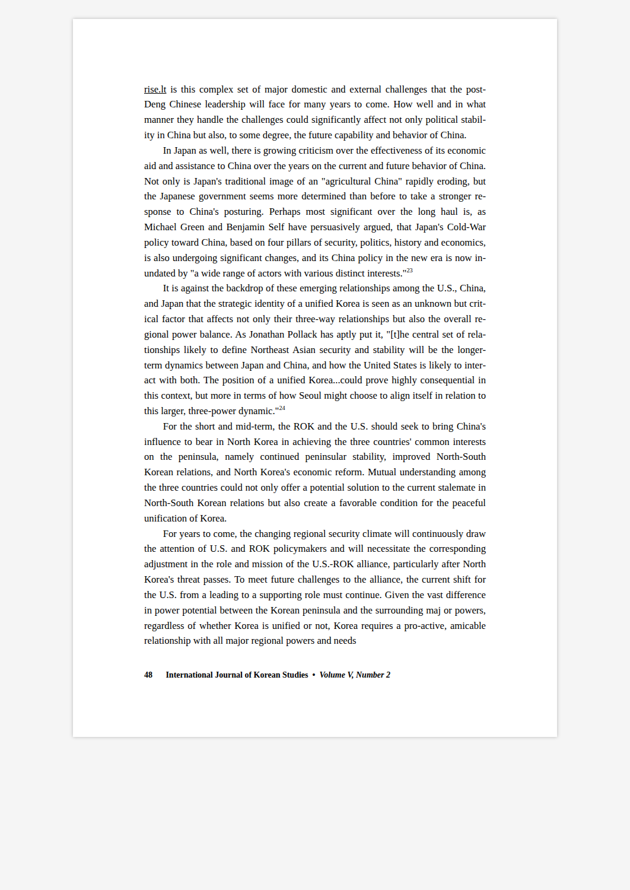rise.lt is this complex set of major domestic and external challenges that the post-Deng Chinese leadership will face for many years to come. How well and in what manner they handle the challenges could significantly affect not only political stability in China but also, to some degree, the future capability and behavior of China.
In Japan as well, there is growing criticism over the effectiveness of its economic aid and assistance to China over the years on the current and future behavior of China. Not only is Japan's traditional image of an "agricultural China" rapidly eroding, but the Japanese government seems more determined than before to take a stronger response to China's posturing. Perhaps most significant over the long haul is, as Michael Green and Benjamin Self have persuasively argued, that Japan's Cold-War policy toward China, based on four pillars of security, politics, history and economics, is also undergoing significant changes, and its China policy in the new era is now inundated by "a wide range of actors with various distinct interests."23
It is against the backdrop of these emerging relationships among the U.S., China, and Japan that the strategic identity of a unified Korea is seen as an unknown but critical factor that affects not only their three-way relationships but also the overall regional power balance. As Jonathan Pollack has aptly put it, "[t]he central set of relationships likely to define Northeast Asian security and stability will be the longer-term dynamics between Japan and China, and how the United States is likely to interact with both. The position of a unified Korea...could prove highly consequential in this context, but more in terms of how Seoul might choose to align itself in relation to this larger, three-power dynamic."24
For the short and mid-term, the ROK and the U.S. should seek to bring China's influence to bear in North Korea in achieving the three countries' common interests on the peninsula, namely continued peninsular stability, improved North-South Korean relations, and North Korea's economic reform. Mutual understanding among the three countries could not only offer a potential solution to the current stalemate in North-South Korean relations but also create a favorable condition for the peaceful unification of Korea.
For years to come, the changing regional security climate will continuously draw the attention of U.S. and ROK policymakers and will necessitate the corresponding adjustment in the role and mission of the U.S.-ROK alliance, particularly after North Korea's threat passes. To meet future challenges to the alliance, the current shift for the U.S. from a leading to a supporting role must continue. Given the vast difference in power potential between the Korean peninsula and the surrounding maj or powers, regardless of whether Korea is unified or not, Korea requires a pro-active, amicable relationship with all major regional powers and needs
48 International Journal of Korean Studies • Volume V, Number 2